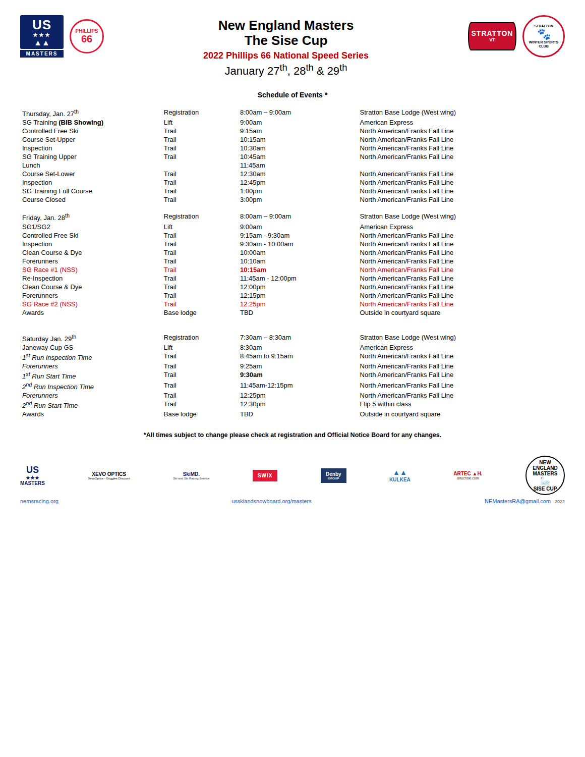US
★★★
▲▲
MASTERS
PHILLIPS
66
New England Masters
The Sise Cup
2022 Phillips 66 National Speed Series
January 27th, 28th & 29th
STRATTON
VT
STRATTON
🐾
WINTER SPORTS CLUB
Schedule of Events *
| Thursday, Jan. 27 th | Registration | 8:00am – 9:00am | Stratton Base Lodge (West wing) |
| SG Training (BIB Showing) | Lift | 9:00am | American Express |
| Controlled Free Ski | Trail | 9:15am | North American/Franks Fall Line |
| Course Set-Upper | Trail | 10:15am | North American/Franks Fall Line |
| Inspection | Trail | 10:30am | North American/Franks Fall Line |
| SG Training Upper | Trail | 10:45am | North American/Franks Fall Line |
| Lunch | | 11:45am | |
| Course Set-Lower | Trail | 12:30am | North American/Franks Fall Line |
| Inspection | Trail | 12:45pm | North American/Franks Fall Line |
| SG Training Full Course | Trail | 1:00pm | North American/Franks Fall Line |
| Course Closed | Trail | 3:00pm | North American/Franks Fall Line |
| Friday, Jan. 28 th | Registration | 8:00am – 9:00am | Stratton Base Lodge (West wing) |
| SG1/SG2 | Lift | 9:00am | American Express |
| Controlled Free Ski | Trail | 9:15am - 9:30am | North American/Franks Fall Line |
| Inspection | Trail | 9:30am - 10:00am | North American/Franks Fall Line |
| Clean Course & Dye | Trail | 10:00am | North American/Franks Fall Line |
| Forerunners | Trail | 10:10am | North American/Franks Fall Line |
| SG Race #1 (NSS) | Trail | 10:15am | North American/Franks Fall Line |
| Re-Inspection | Trail | 11:45am - 12:00pm | North American/Franks Fall Line |
| Clean Course & Dye | Trail | 12:00pm | North American/Franks Fall Line |
| Forerunners | Trail | 12:15pm | North American/Franks Fall Line |
| SG Race #2 (NSS) | Trail | 12:25pm | North American/Franks Fall Line |
| Awards | Base lodge | TBD | Outside in courtyard square |
| Saturday Jan. 29 th | Registration | 7:30am – 8:30am | Stratton Base Lodge (West wing) |
| Janeway Cup GS | Lift | 8:30am | American Express |
| 1 st Run Inspection Time | Trail | 8:45am to 9:15am | North American/Franks Fall Line |
| Forerunners | Trail | 9:25am | North American/Franks Fall Line |
| 1 st Run Start Time | Trail | 9:30am | North American/Franks Fall Line |
| 2 nd Run Inspection Time | Trail | 11:45am-12:15pm | North American/Franks Fall Line |
| Forerunners | Trail | 12:25pm | North American/Franks Fall Line |
| 2 nd Run Start Time | Trail | 12:30pm | Flip 5 within class |
| Awards | Base lodge | TBD | Outside in courtyard square |
*All times subject to change please check at registration and Official Notice Board for any changes.
US
★★★
MASTERS
XEVO OPTICS
XevoOptics - Goggles Discount
SkiMD.
Ski and Ski Racing Service
SWIX
Denby
GROUP
▲▲
KULKEA
ARTEC ▲H.
artechski.com
NEW ENGLAND MASTERS
🦢
SISE CUP
nemsracing.org usskiandsnowboard.org/masters NEMastersRA@gmail.com 2022